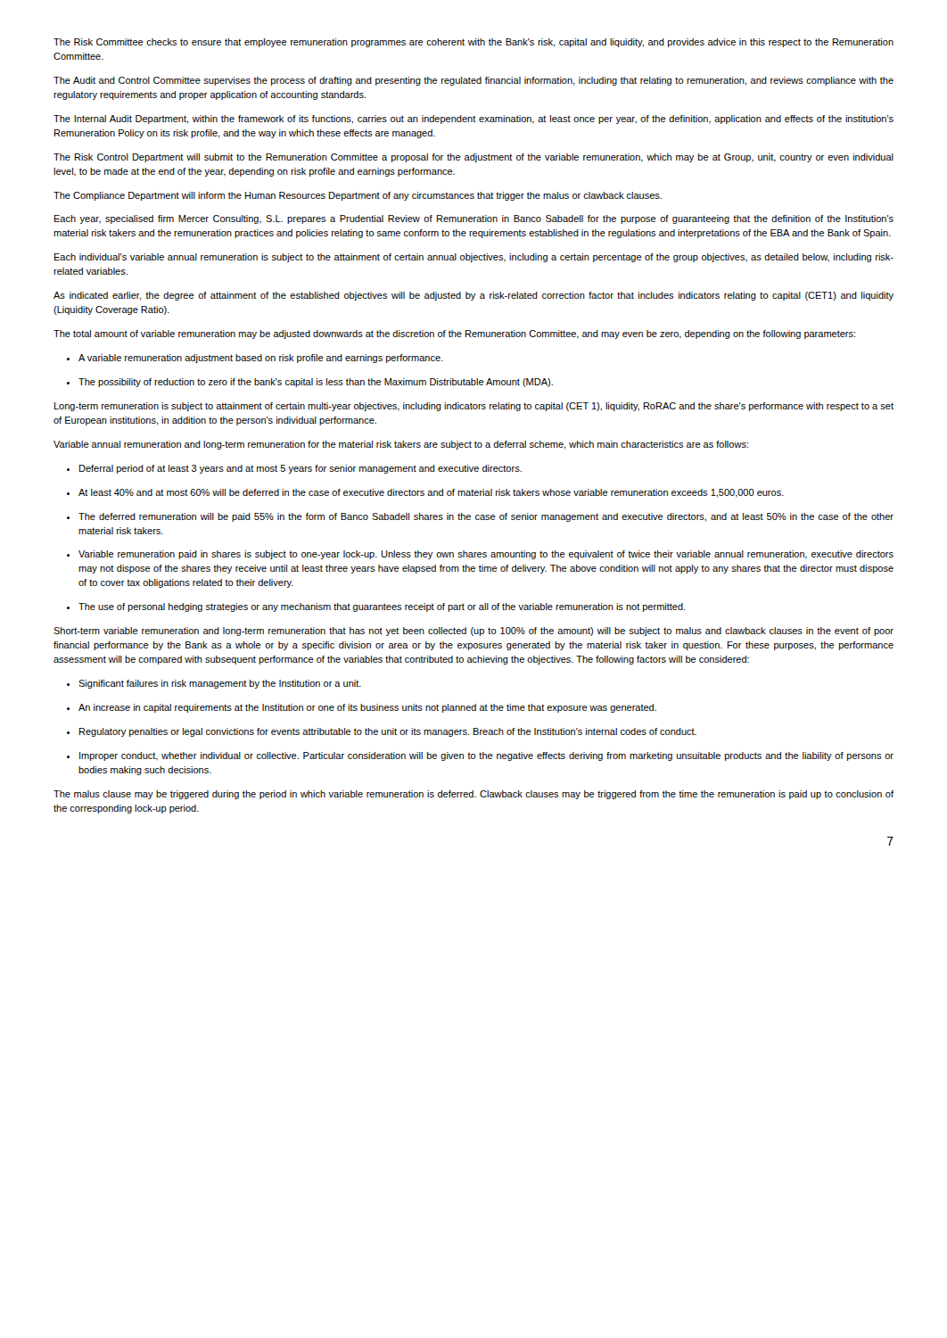The Risk Committee checks to ensure that employee remuneration programmes are coherent with the Bank's risk, capital and liquidity, and provides advice in this respect to the Remuneration Committee.
The Audit and Control Committee supervises the process of drafting and presenting the regulated financial information, including that relating to remuneration, and reviews compliance with the regulatory requirements and proper application of accounting standards.
The Internal Audit Department, within the framework of its functions, carries out an independent examination, at least once per year, of the definition, application and effects of the institution's Remuneration Policy on its risk profile, and the way in which these effects are managed.
The Risk Control Department will submit to the Remuneration Committee a proposal for the adjustment of the variable remuneration, which may be at Group, unit, country or even individual level, to be made at the end of the year, depending on risk profile and earnings performance.
The Compliance Department will inform the Human Resources Department of any circumstances that trigger the malus or clawback clauses.
Each year, specialised firm Mercer Consulting, S.L. prepares a Prudential Review of Remuneration in Banco Sabadell for the purpose of guaranteeing that the definition of the Institution's material risk takers and the remuneration practices and policies relating to same conform to the requirements established in the regulations and interpretations of the EBA and the Bank of Spain.
Each individual's variable annual remuneration is subject to the attainment of certain annual objectives, including a certain percentage of the group objectives, as detailed below, including risk-related variables.
As indicated earlier, the degree of attainment of the established objectives will be adjusted by a risk-related correction factor that includes indicators relating to capital (CET1) and liquidity (Liquidity Coverage Ratio).
The total amount of variable remuneration may be adjusted downwards at the discretion of the Remuneration Committee, and may even be zero, depending on the following parameters:
A variable remuneration adjustment based on risk profile and earnings performance.
The possibility of reduction to zero if the bank's capital is less than the Maximum Distributable Amount (MDA).
Long-term remuneration is subject to attainment of certain multi-year objectives, including indicators relating to capital (CET 1), liquidity, RoRAC and the share's performance with respect to a set of European institutions, in addition to the person's individual performance.
Variable annual remuneration and long-term remuneration for the material risk takers are subject to a deferral scheme, which main characteristics are as follows:
Deferral period of at least 3 years and at most 5 years for senior management and executive directors.
At least 40% and at most 60% will be deferred in the case of executive directors and of material risk takers whose variable remuneration exceeds 1,500,000 euros.
The deferred remuneration will be paid 55% in the form of Banco Sabadell shares in the case of senior management and executive directors, and at least 50% in the case of the other material risk takers.
Variable remuneration paid in shares is subject to one-year lock-up. Unless they own shares amounting to the equivalent of twice their variable annual remuneration, executive directors may not dispose of the shares they receive until at least three years have elapsed from the time of delivery. The above condition will not apply to any shares that the director must dispose of to cover tax obligations related to their delivery.
The use of personal hedging strategies or any mechanism that guarantees receipt of part or all of the variable remuneration is not permitted.
Short-term variable remuneration and long-term remuneration that has not yet been collected (up to 100% of the amount) will be subject to malus and clawback clauses in the event of poor financial performance by the Bank as a whole or by a specific division or area or by the exposures generated by the material risk taker in question. For these purposes, the performance assessment will be compared with subsequent performance of the variables that contributed to achieving the objectives. The following factors will be considered:
Significant failures in risk management by the Institution or a unit.
An increase in capital requirements at the Institution or one of its business units not planned at the time that exposure was generated.
Regulatory penalties or legal convictions for events attributable to the unit or its managers. Breach of the Institution's internal codes of conduct.
Improper conduct, whether individual or collective. Particular consideration will be given to the negative effects deriving from marketing unsuitable products and the liability of persons or bodies making such decisions.
The malus clause may be triggered during the period in which variable remuneration is deferred. Clawback clauses may be triggered from the time the remuneration is paid up to conclusion of the corresponding lock-up period.
7